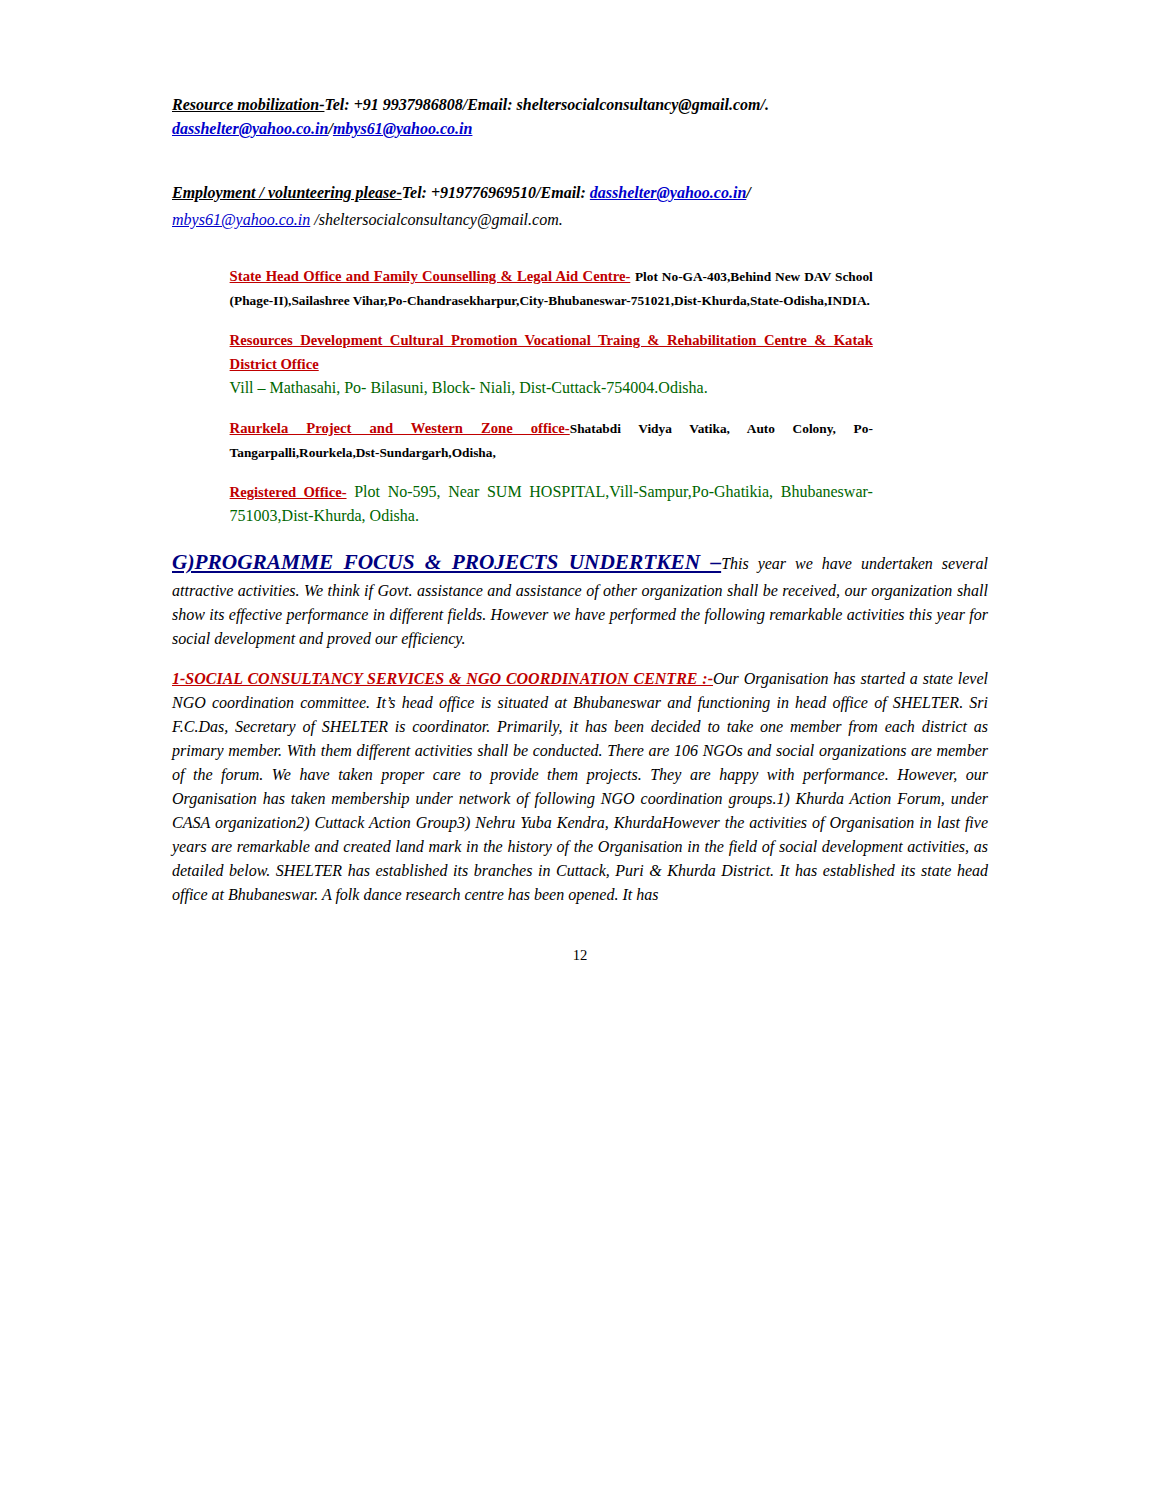Resource mobilization-Tel: +91 9937986808/Email: sheltersocialconsultancy@gmail.com/.
dasshelter@yahoo.co.in/mbys61@yahoo.co.in
Employment / volunteering please-Tel: +919776969510/Email: dasshelter@yahoo.co.in/
mbys61@yahoo.co.in /sheltersocialconsultancy@gmail.com.
State Head Office and Family Counselling & Legal Aid Centre- Plot No-GA-403,Behind New DAV School (Phage-II),Sailashree Vihar,Po-Chandrasekharpur,City-Bhubaneswar-751021,Dist-Khurda,State-Odisha,INDIA.
Resources Development Cultural Promotion Vocational Traing & Rehabilitation Centre & Katak District Office
Vill – Mathasahi, Po- Bilasuni, Block- Niali, Dist-Cuttack-754004.Odisha.
Raurkela Project and Western Zone office-Shatabdi Vidya Vatika, Auto Colony, Po-Tangarpalli,Rourkela,Dst-Sundargarh,Odisha,
Registered Office- Plot No-595, Near SUM HOSPITAL,Vill-Sampur,Po-Ghatikia, Bhubaneswar-751003,Dist-Khurda, Odisha.
G)PROGRAMME FOCUS & PROJECTS UNDERTKEN –This year we have undertaken several attractive activities. We think if Govt. assistance and assistance of other organization shall be received, our organization shall show its effective performance in different fields. However we have performed the following remarkable activities this year for social development and proved our efficiency.
1-SOCIAL CONSULTANCY SERVICES & NGO COORDINATION CENTRE :-Our Organisation has started a state level NGO coordination committee. It’s head office is situated at Bhubaneswar and functioning in head office of SHELTER. Sri F.C.Das, Secretary of SHELTER is coordinator. Primarily, it has been decided to take one member from each district as primary member. With them different activities shall be conducted. There are 106 NGOs and social organizations are member of the forum. We have taken proper care to provide them projects. They are happy with performance. However, our Organisation has taken membership under network of following NGO coordination groups.1) Khurda Action Forum, under CASA organization2) Cuttack Action Group3) Nehru Yuba Kendra, KhurdaHowever the activities of Organisation in last five years are remarkable and created land mark in the history of the Organisation in the field of social development activities, as detailed below. SHELTER has established its branches in Cuttack, Puri & Khurda District. It has established its state head office at Bhubaneswar. A folk dance research centre has been opened. It has
12